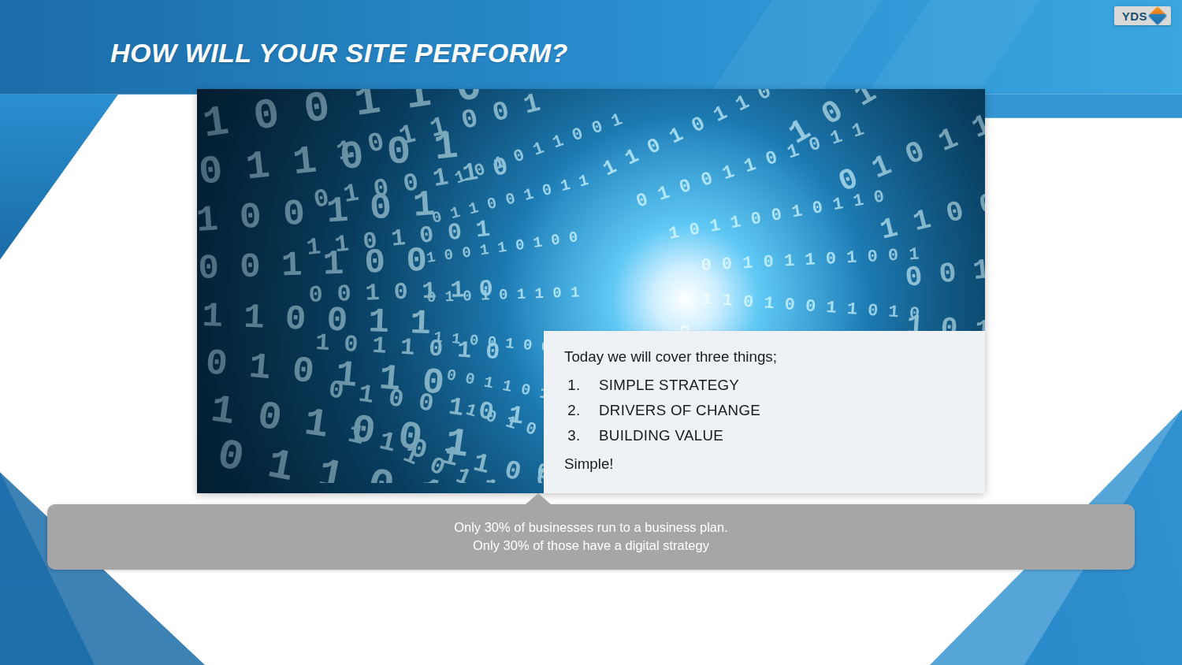YDS
HOW WILL YOUR SITE PERFORM?
1 0 0 1 1 0 0 1 1 0 0 1 1 0 0 1 0 1 0 0 1 1 0 0 1 1 0 0 1 1 0 1 0 1 1 0 1 0 1 0 0 1 0 1 1 0 1 0 1 0 1 1 0 0 1 0 1 0 0 1 1 0 1 1 0 1 0 0 1 0 0 1 0 1 1 0 1 0 1 1 0 1 0 0 1 0 0 1 0 1 1 1 0 1 1 0 0 1 0 1 0 1 1 0 0 1 0 1 1 0 0 1 0 1 1 1 0 0 1 1 0 1 0 0 0 1 0 1 0 1 1 0 1 1 1 0 0 1 0 0 1 0 0 0 1 1 0 1 1 0 1 1 0 1 0 0 1 0 1 1 1 1 0 1 0 1 1 0 0 1 0 0 1 0 0 1 1 0 1 0 1 1 1 0 1 1 0 0 1 0 1 1 0 0 0 1 0 1 1 0 1 0 0 1 1 1 0 1 0 0 1 1 0 1 0 0 1 1 0 1 0 0 1 0 1 1 1 0 0 1 1 0 1 0 1 0 0 1 0 1 1 0 0 1 1 0 1 0 1 1 0 1 0 1 1 0 0 1 0 0 1 0 0 1 1 0 1 1 0 1 0 1 0 1 1 0 0 0 1 1 0 0 1 0 1 1 0 0 1 1 0 1 1 1 0 1 1 0 1 0 0 1 0 1 0 0 1 0 1 1 0 1 1 0 1 0 1 0 0 1
Today we will cover three things;
SIMPLE STRATEGY
DRIVERS OF CHANGE
BUILDING VALUE
Simple!
Only 30% of businesses run to a business plan. Only 30% of those have a digital strategy